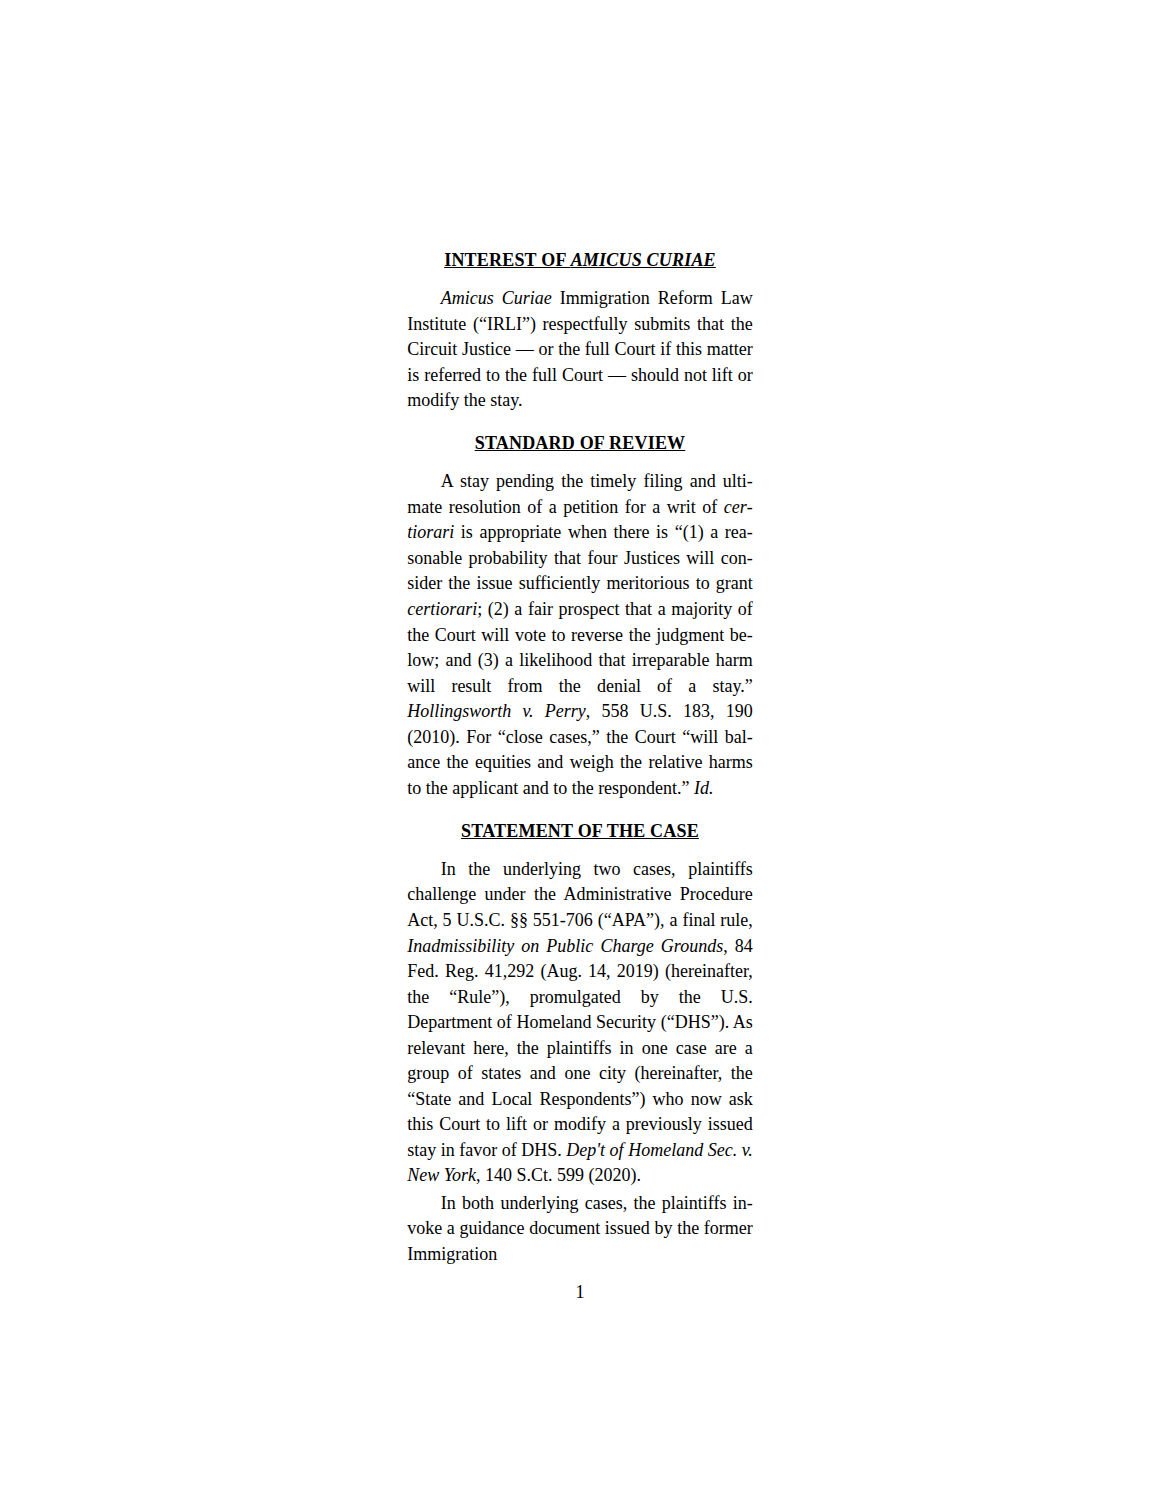INTEREST OF AMICUS CURIAE
Amicus Curiae Immigration Reform Law Institute (“IRLI”) respectfully submits that the Circuit Justice — or the full Court if this matter is referred to the full Court — should not lift or modify the stay.
STANDARD OF REVIEW
A stay pending the timely filing and ultimate resolution of a petition for a writ of certiorari is appropriate when there is “(1) a reasonable probability that four Justices will consider the issue sufficiently meritorious to grant certiorari; (2) a fair prospect that a majority of the Court will vote to reverse the judgment below; and (3) a likelihood that irreparable harm will result from the denial of a stay.” Hollingsworth v. Perry, 558 U.S. 183, 190 (2010). For “close cases,” the Court “will balance the equities and weigh the relative harms to the applicant and to the respondent.” Id.
STATEMENT OF THE CASE
In the underlying two cases, plaintiffs challenge under the Administrative Procedure Act, 5 U.S.C. §§ 551-706 (“APA”), a final rule, Inadmissibility on Public Charge Grounds, 84 Fed. Reg. 41,292 (Aug. 14, 2019) (hereinafter, the “Rule”), promulgated by the U.S. Department of Homeland Security (“DHS”). As relevant here, the plaintiffs in one case are a group of states and one city (hereinafter, the “State and Local Respondents”) who now ask this Court to lift or modify a previously issued stay in favor of DHS. Dep't of Homeland Sec. v. New York, 140 S.Ct. 599 (2020).
In both underlying cases, the plaintiffs invoke a guidance document issued by the former Immigration
1